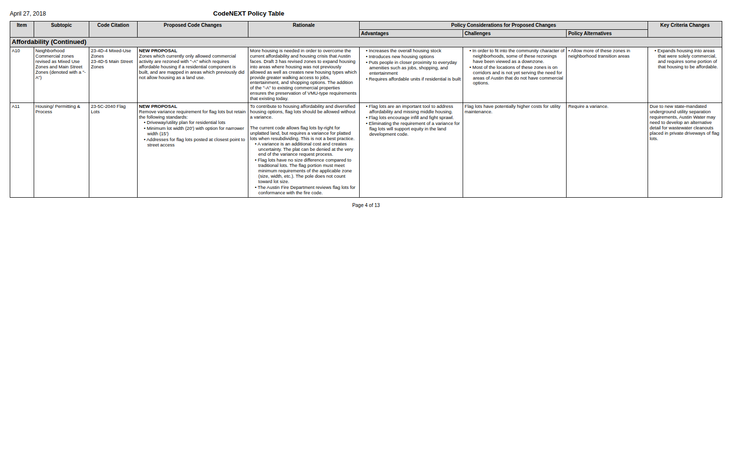April 27, 2018
CodeNEXT Policy Table
| Item | Subtopic | Code Citation | Proposed Code Changes | Rationale | Policy Considerations for Proposed Changes | Key Criteria Changes |
| --- | --- | --- | --- | --- | --- | --- |
| Advantages | Challenges | Policy Alternatives |
| Affordability (Continued) |
| A10 | Neighborhood Commercial zones revised as Mixed Use Zones and Main Street Zones (denoted with a "-A") | 23-4D-4 Mixed-Use Zones 23-4D-5 Main Street Zones | NEW PROPOSAL Zones which currently only allowed commercial activity are rezoned with "-A" which requires affordable housing if a residential component is built, and are mapped in areas which previously did not allow housing as a land use. | More housing is needed in order to overcome the current affordability and housing crisis that Austin faces. Draft 3 has revised zones to expand housing into areas where housing was not previously allowed as well as creates new housing types which provide greater walking access to jobs, entertainment, and shopping options. The addition of the "-A" to existing commercial properties ensures the preservation of VMU-type requirements that existing today. | • Increases the overall housing stock • Introduces new housing options • Puts people in closer proximity to everyday amenities such as jobs, shopping, and entertainment • Requires affordable units if residential is built | • In order to fit into the community character of neighborhoods, some of these rezonings have been viewed as a downzone. • Most of the locations of these zones is on corridors and is not yet serving the need for areas of Austin that do not have commercial options. | • Allow more of these zones in neighborhood transition areas | • Expands housing into areas that were solely commercial, and requires some portion of that housing to be affordable. |
| A11 | Housing/ Permitting & Process | 23-5C-2040 Flag Lots | NEW PROPOSAL Remove variance requirement for flag lots but retain the following standards: • Driveway/utility plan for residential lots • Minimum lot width (20') with option for narrower width (15') • Addresses for flag lots posted at closest point to street access | To contribute to housing affordability and diversified housing options, flag lots should be allowed without a variance. The current code allows flag lots by-right for unplatted land, but requires a variance for platted lots when resubdividing. This is not a best practice. • A variance is an additional cost and creates uncertainty. The plat can be denied at the very end of the variance request process. • Flag lots have no size difference compared to traditional lots. The flag portion must meet minimum requirements of the applicable zone (size, width, etc.). The pole does not count toward lot size. • The Austin Fire Department reviews flag lots for conformance with the fire code. | • Flag lots are an important tool to address affordability and missing middle housing. • Flag lots encourage infill and fight sprawl. • Eliminating the requirement of a variance for flag lots will support equity in the land development code. | Flag lots have potentially higher costs for utility maintenance. | Require a variance. | Due to new state-mandated underground utility separation requirements, Austin Water may need to develop an alternative detail for wastewater cleanouts placed in private driveways of flag lots. |
Page 4 of 13